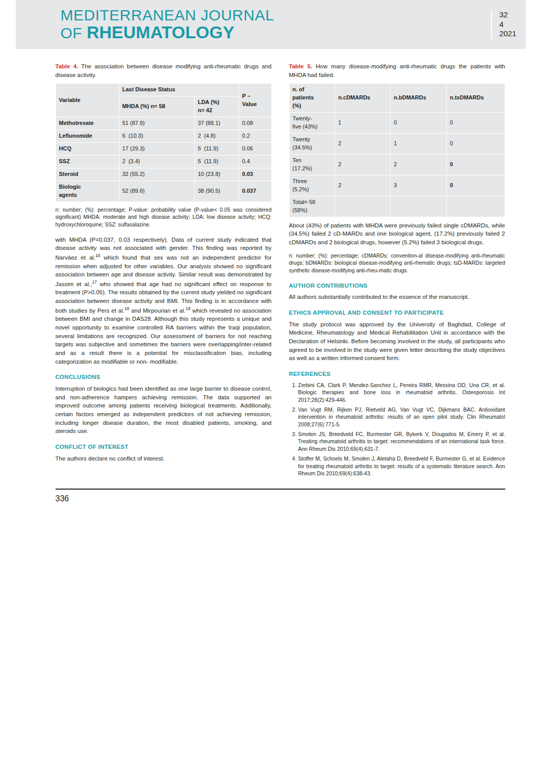Mediterranean Journal
of Rheumatology
32
4
2021
Table 4. The association between disease modifying anti-rheumatic drugs and disease activity.
| Variable | Last Disease Status | P – Value |
| --- | --- | --- |
| MHDA (%) n= 58 | LDA (%) n= 42 |
| Methotrexate | 51 (87.9) | 37 (88.1) | 0.08 |
| Leflunomide | 6 (10.3) | 2 (4.8) | 0.2 |
| HCQ | 17 (29.3) | 5 (11.9) | 0.06 |
| SSZ | 2 (3.4) | 5 (11.9) | 0.4 |
| Steroid | 32 (55.2) | 10 (23.8) | 0.03 |
| Biologic agents | 52 (89.6) | 38 (90.5) | 0.037 |
n: number; (%): percentage; P-value: probability value (P-value< 0.05 was considered significant) MHDA: moderate and high disease activity; LDA: low disease activity; HCQ: hydroxychloroquine; SSZ: sulfasalazine.
with MHDA (P=0.037, 0.03 respectively). Data of current study indicated that disease activity was not associated with gender. This finding was reported by Narváez et al.16 which found that sex was not an independent predictor for remission when adjusted for other variables. Our analysis showed no significant association between age and disease activity. Similar result was demonstrated by Jassim et al.,17 who showed that age had no significant effect on response to treatment (P>0.05). The results obtained by the current study yielded no significant association between disease activity and BMI. This finding is in accordance with both studies by Pers et al.18 and Mirpourian et al.19 which revealed no association between BMI and change in DAS28. Although this study represents a unique and novel opportunity to examine controlled RA barriers within the Iraqi population, several limitations are recognized. Our assessment of barriers for not reaching targets was subjective and sometimes the barriers were overlapping/inter-related and as a result there is a potential for misclassification bias, including categorization as modifiable or non- modifiable.
Conclusions
Interruption of biologics had been identified as one large barrier to disease control, and non-adherence hampers achieving remission. The data supported an improved outcome among patients receiving biological treatments. Additionally, certain factors emerged as independent predictors of not achieving remission, including longer disease duration, the most disabled patients, smoking, and steroids use.
Conflict of Interest
The authors declare no conflict of interest.
Table 5. How many disease-modifying anti-rheumatic drugs the patients with MHDA had failed.
| n. of patients (%) | n.cDMARDs | n.bDMARDs | n.tsDMARDs |
| --- | --- | --- | --- |
| Twenty- five (43%) | 1 | 0 | 0 |
| Twenty (34.5%) | 2 | 1 | 0 |
| Ten (17.2%) | 2 | 2 | 0 |
| Three (5.2%) | 2 | 3 | 0 |
| Total= 58 (58%) | | | |
About (43%) of patients with MHDA were previously failed single cDMARDs, while (34.5%) failed 2 cD-MARDs and one biological agent, (17.2%) previously failed 2 cDMARDs and 2 biological drugs, however (5.2%) failed 3 biological drugs.
n: number; (%): percentage; cDMARDs: convention-al disease-modifying anti-rheumatic drugs; bDMARDs: biological disease-modifying anti-rhematic drugs; tsD-MARDs: targeted synthetic disease-modifying anti-rheu-matic drugs.
Author Contributions
All authors substantially contributed to the essence of the manuscript.
Ethics Approval and Consent to Participate
The study protocol was approved by the University of Baghdad, College of Medicine, Rheumatology and Medical Rehabilitation Unit in accordance with the Declaration of Helsinki. Before becoming involved in the study, all participants who agreed to be involved in the study were given letter describing the study objectives as well as a written informed consent form.
References
Zerbini CA, Clark P, Mendez-Sanchez L, Pereira RMR, Messina OD, Una CR, et al. Biologic therapies and bone loss in rheumatoid arthritis. Osteoporosis Int 2017;28(2):429-446.
Van Vugt RM, Rijken PJ, Rietveld AG, Van Vugt VC, Dijkmans BAC. Antioxidant intervention in rheumatoid arthritis: results of an open pilot study. Clin Rheumatol 2008;27(6):771-5.
Smolen JS, Breedveld FC, Burmester GR, Bykerk V, Dougados M, Emery P, et al. Treating rheumatoid arthritis to target: recommendations of an international task force. Ann Rheum Dis 2010;69(4):631-7.
Stoffer M, Schoels M, Smolen J, Aletaha D, Breedveld F, Burmester G, et al. Evidence for treating rheumatoid arthritis to target: results of a systematic literature search. Ann Rheum Dis 2010;69(4):638-43.
336